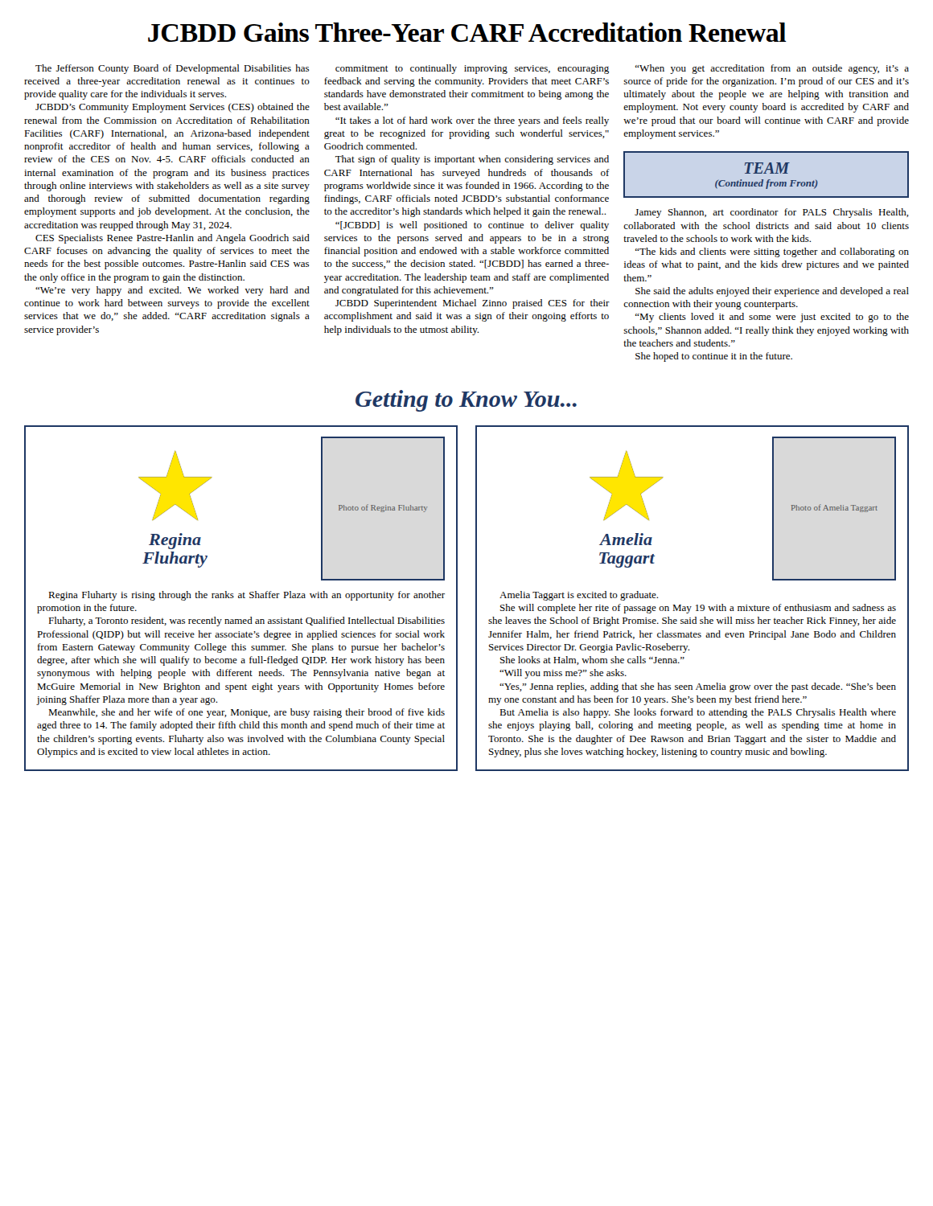JCBDD Gains Three-Year CARF Accreditation Renewal
The Jefferson County Board of Developmental Disabilities has received a three-year accreditation renewal as it continues to provide quality care for the individuals it serves.
JCBDD’s Community Employment Services (CES) obtained the renewal from the Commission on Accreditation of Rehabilitation Facilities (CARF) International, an Arizona-based independent nonprofit accreditor of health and human services, following a review of the CES on Nov. 4-5. CARF officials conducted an internal examination of the program and its business practices through online interviews with stakeholders as well as a site survey and thorough review of submitted documentation regarding employment supports and job development. At the conclusion, the accreditation was reupped through May 31, 2024.
CES Specialists Renee Pastre-Hanlin and Angela Goodrich said CARF focuses on advancing the quality of services to meet the needs for the best possible outcomes. Pastre-Hanlin said CES was the only office in the program to gain the distinction.
“We’re very happy and excited. We worked very hard and continue to work hard between surveys to provide the excellent services that we do,” she added. “CARF accreditation signals a service provider’s
commitment to continually improving services, encouraging feedback and serving the community. Providers that meet CARF’s standards have demonstrated their commitment to being among the best available.”
“It takes a lot of hard work over the three years and feels really great to be recognized for providing such wonderful services," Goodrich commented.
That sign of quality is important when considering services and CARF International has surveyed hundreds of thousands of programs worldwide since it was founded in 1966. According to the findings, CARF officials noted JCBDD’s substantial conformance to the accreditor’s high standards which helped it gain the renewal..
“[JCBDD] is well positioned to continue to deliver quality services to the persons served and appears to be in a strong financial position and endowed with a stable workforce committed to the success,” the decision stated. “[JCBDD] has earned a three-year accreditation. The leadership team and staff are complimented and congratulated for this achievement.”
JCBDD Superintendent Michael Zinno praised CES for their accomplishment and said it was a sign of their ongoing efforts to help individuals to the utmost ability.
“When you get accreditation from an outside agency, it’s a source of pride for the organization. I’m proud of our CES and it’s ultimately about the people we are helping with transition and employment. Not every county board is accredited by CARF and we’re proud that our board will continue with CARF and provide employment services.”
TEAM
(Continued from Front)
Jamey Shannon, art coordinator for PALS Chrysalis Health, collaborated with the school districts and said about 10 clients traveled to the schools to work with the kids.
“The kids and clients were sitting together and collaborating on ideas of what to paint, and the kids drew pictures and we painted them.”
She said the adults enjoyed their experience and developed a real connection with their young counterparts.
“My clients loved it and some were just excited to go to the schools,” Shannon added. “I really think they enjoyed working with the teachers and students.”
She hoped to continue it in the future.
Getting to Know You...
★
Regina
Fluharty
Photo of Regina Fluharty
Regina Fluharty is rising through the ranks at Shaffer Plaza with an opportunity for another promotion in the future.
Fluharty, a Toronto resident, was recently named an assistant Qualified Intellectual Disabilities Professional (QIDP) but will receive her associate’s degree in applied sciences for social work from Eastern Gateway Community College this summer. She plans to pursue her bachelor’s degree, after which she will qualify to become a full-fledged QIDP. Her work history has been synonymous with helping people with different needs. The Pennsylvania native began at McGuire Memorial in New Brighton and spent eight years with Opportunity Homes before joining Shaffer Plaza more than a year ago.
Meanwhile, she and her wife of one year, Monique, are busy raising their brood of five kids aged three to 14. The family adopted their fifth child this month and spend much of their time at the children’s sporting events. Fluharty also was involved with the Columbiana County Special Olympics and is excited to view local athletes in action.
★
Amelia
Taggart
Photo of Amelia Taggart
Amelia Taggart is excited to graduate.
She will complete her rite of passage on May 19 with a mixture of enthusiasm and sadness as she leaves the School of Bright Promise. She said she will miss her teacher Rick Finney, her aide Jennifer Halm, her friend Patrick, her classmates and even Principal Jane Bodo and Children Services Director Dr. Georgia Pavlic-Roseberry.
She looks at Halm, whom she calls “Jenna.”
“Will you miss me?” she asks.
“Yes,” Jenna replies, adding that she has seen Amelia grow over the past decade. “She’s been my one constant and has been for 10 years. She’s been my best friend here.”
But Amelia is also happy. She looks forward to attending the PALS Chrysalis Health where she enjoys playing ball, coloring and meeting people, as well as spending time at home in Toronto. She is the daughter of Dee Rawson and Brian Taggart and the sister to Maddie and Sydney, plus she loves watching hockey, listening to country music and bowling.